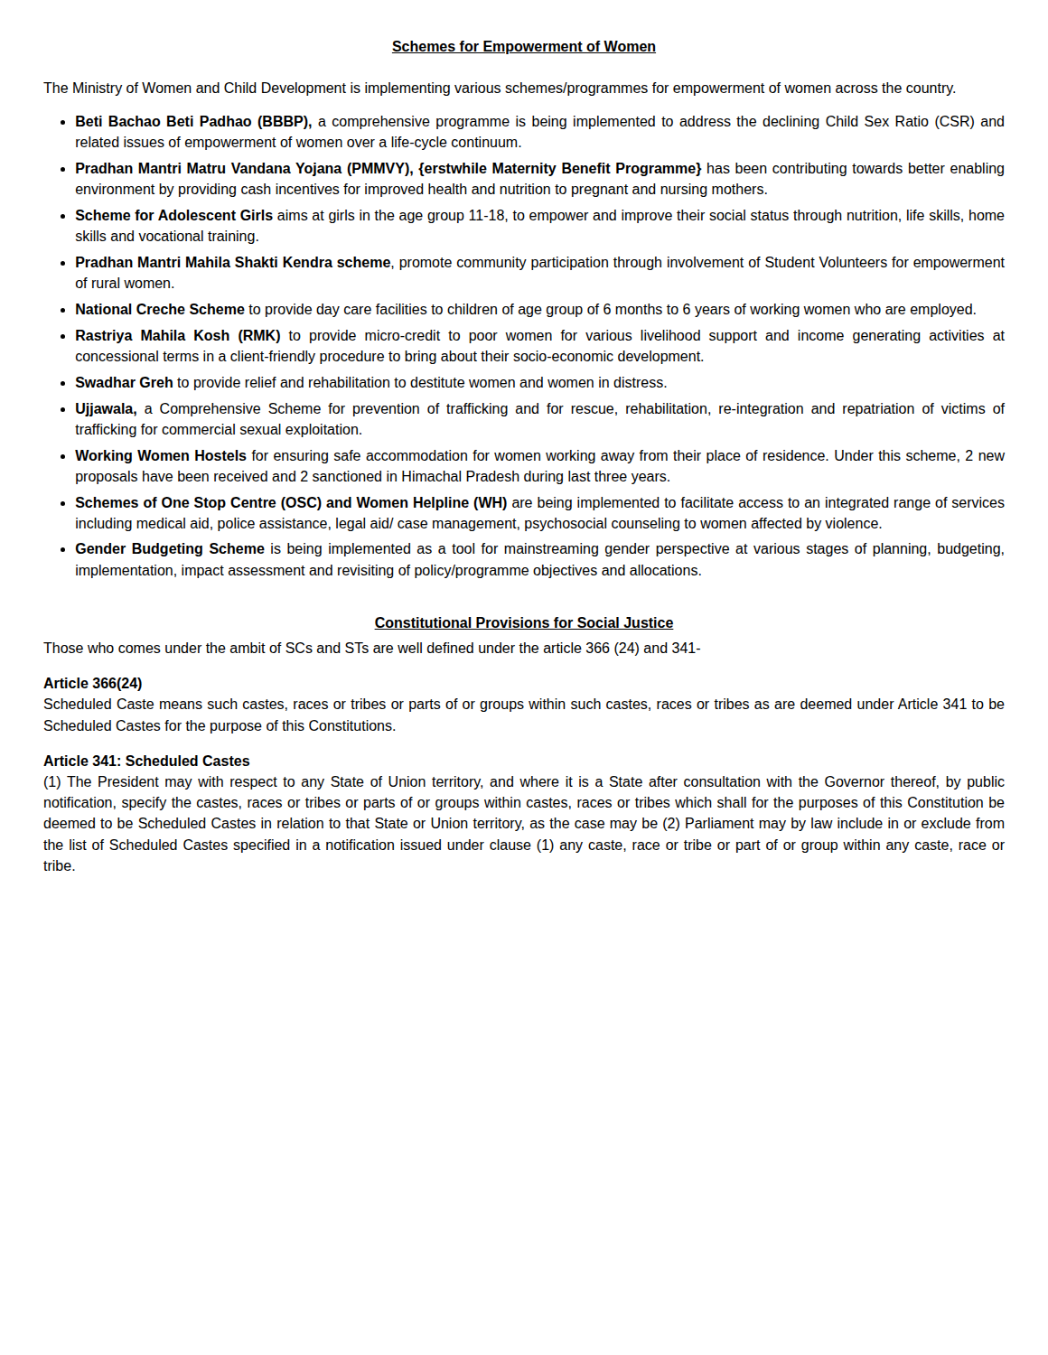Schemes for Empowerment of Women
The Ministry of Women and Child Development is implementing various schemes/programmes for empowerment of women across the country.
Beti Bachao Beti Padhao (BBBP), a comprehensive programme is being implemented to address the declining Child Sex Ratio (CSR) and related issues of empowerment of women over a life-cycle continuum.
Pradhan Mantri Matru Vandana Yojana (PMMVY), {erstwhile Maternity Benefit Programme} has been contributing towards better enabling environment by providing cash incentives for improved health and nutrition to pregnant and nursing mothers.
Scheme for Adolescent Girls aims at girls in the age group 11-18, to empower and improve their social status through nutrition, life skills, home skills and vocational training.
Pradhan Mantri Mahila Shakti Kendra scheme, promote community participation through involvement of Student Volunteers for empowerment of rural women.
National Creche Scheme to provide day care facilities to children of age group of 6 months to 6 years of working women who are employed.
Rastriya Mahila Kosh (RMK) to provide micro-credit to poor women for various livelihood support and income generating activities at concessional terms in a client-friendly procedure to bring about their socio-economic development.
Swadhar Greh to provide relief and rehabilitation to destitute women and women in distress.
Ujjawala, a Comprehensive Scheme for prevention of trafficking and for rescue, rehabilitation, re-integration and repatriation of victims of trafficking for commercial sexual exploitation.
Working Women Hostels for ensuring safe accommodation for women working away from their place of residence. Under this scheme, 2 new proposals have been received and 2 sanctioned in Himachal Pradesh during last three years.
Schemes of One Stop Centre (OSC) and Women Helpline (WH) are being implemented to facilitate access to an integrated range of services including medical aid, police assistance, legal aid/ case management, psychosocial counseling to women affected by violence.
Gender Budgeting Scheme is being implemented as a tool for mainstreaming gender perspective at various stages of planning, budgeting, implementation, impact assessment and revisiting of policy/programme objectives and allocations.
Constitutional Provisions for Social Justice
Those who comes under the ambit of SCs and STs are well defined under the article 366 (24) and 341-
Article 366(24)
Scheduled Caste means such castes, races or tribes or parts of or groups within such castes, races or tribes as are deemed under Article 341 to be Scheduled Castes for the purpose of this Constitutions.
Article 341: Scheduled Castes
(1) The President may with respect to any State of Union territory, and where it is a State after consultation with the Governor thereof, by public notification, specify the castes, races or tribes or parts of or groups within castes, races or tribes which shall for the purposes of this Constitution be deemed to be Scheduled Castes in relation to that State or Union territory, as the case may be (2) Parliament may by law include in or exclude from the list of Scheduled Castes specified in a notification issued under clause (1) any caste, race or tribe or part of or group within any caste, race or tribe.